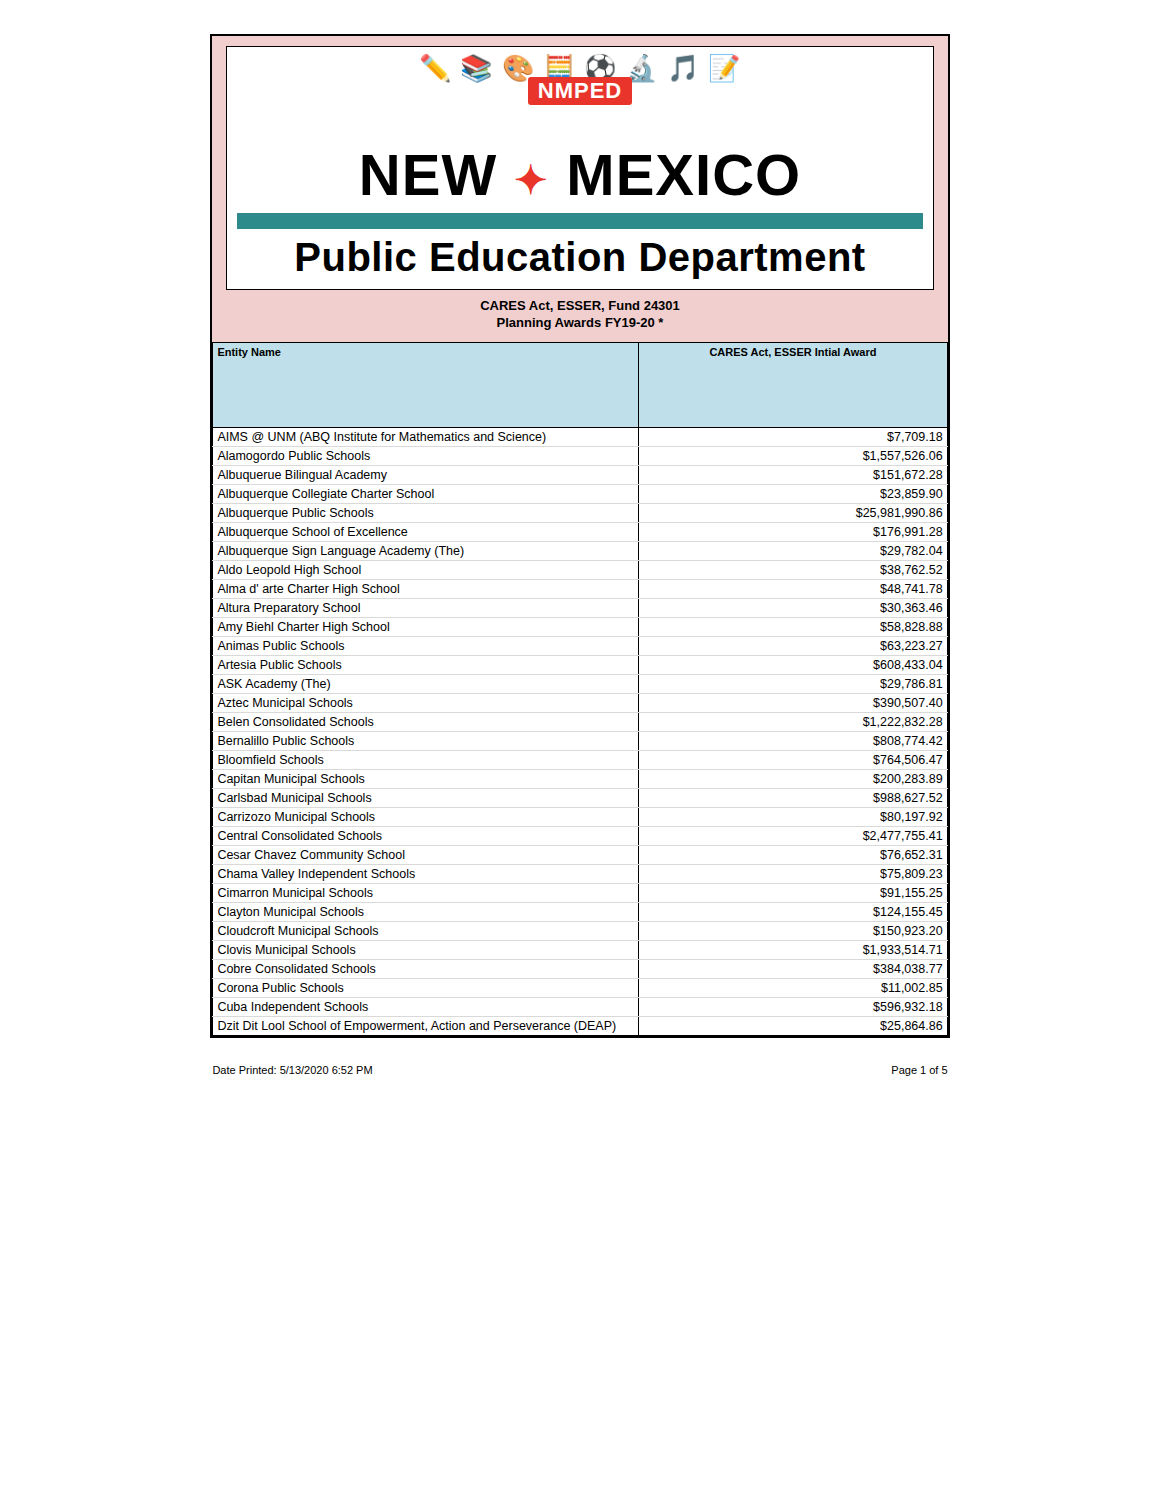✏️ 📚 🎨 🧮 ⚽ 🔬 🎵 📝
NMPED
NEW ✦ MEXICO
Public Education Department
CARES Act, ESSER, Fund 24301
Planning Awards FY19-20 *
| Entity Name | CARES Act, ESSER Intial Award |
| --- | --- |
| AIMS @ UNM (ABQ Institute for Mathematics and Science) | $7,709.18 |
| Alamogordo Public Schools | $1,557,526.06 |
| Albuquerue Bilingual Academy | $151,672.28 |
| Albuquerque Collegiate Charter School | $23,859.90 |
| Albuquerque Public Schools | $25,981,990.86 |
| Albuquerque School of Excellence | $176,991.28 |
| Albuquerque Sign Language Academy (The) | $29,782.04 |
| Aldo Leopold High School | $38,762.52 |
| Alma d' arte Charter High School | $48,741.78 |
| Altura Preparatory School | $30,363.46 |
| Amy Biehl Charter High School | $58,828.88 |
| Animas Public Schools | $63,223.27 |
| Artesia Public Schools | $608,433.04 |
| ASK Academy (The) | $29,786.81 |
| Aztec Municipal Schools | $390,507.40 |
| Belen Consolidated Schools | $1,222,832.28 |
| Bernalillo Public Schools | $808,774.42 |
| Bloomfield Schools | $764,506.47 |
| Capitan Municipal Schools | $200,283.89 |
| Carlsbad Municipal Schools | $988,627.52 |
| Carrizozo Municipal Schools | $80,197.92 |
| Central Consolidated Schools | $2,477,755.41 |
| Cesar Chavez Community School | $76,652.31 |
| Chama Valley Independent Schools | $75,809.23 |
| Cimarron Municipal Schools | $91,155.25 |
| Clayton Municipal Schools | $124,155.45 |
| Cloudcroft Municipal Schools | $150,923.20 |
| Clovis Municipal Schools | $1,933,514.71 |
| Cobre Consolidated Schools | $384,038.77 |
| Corona Public Schools | $11,002.85 |
| Cuba Independent Schools | $596,932.18 |
| Dzit Dit Lool School of Empowerment, Action and Perseverance (DEAP) | $25,864.86 |
Date Printed: 5/13/2020 6:52 PM
Page 1 of 5